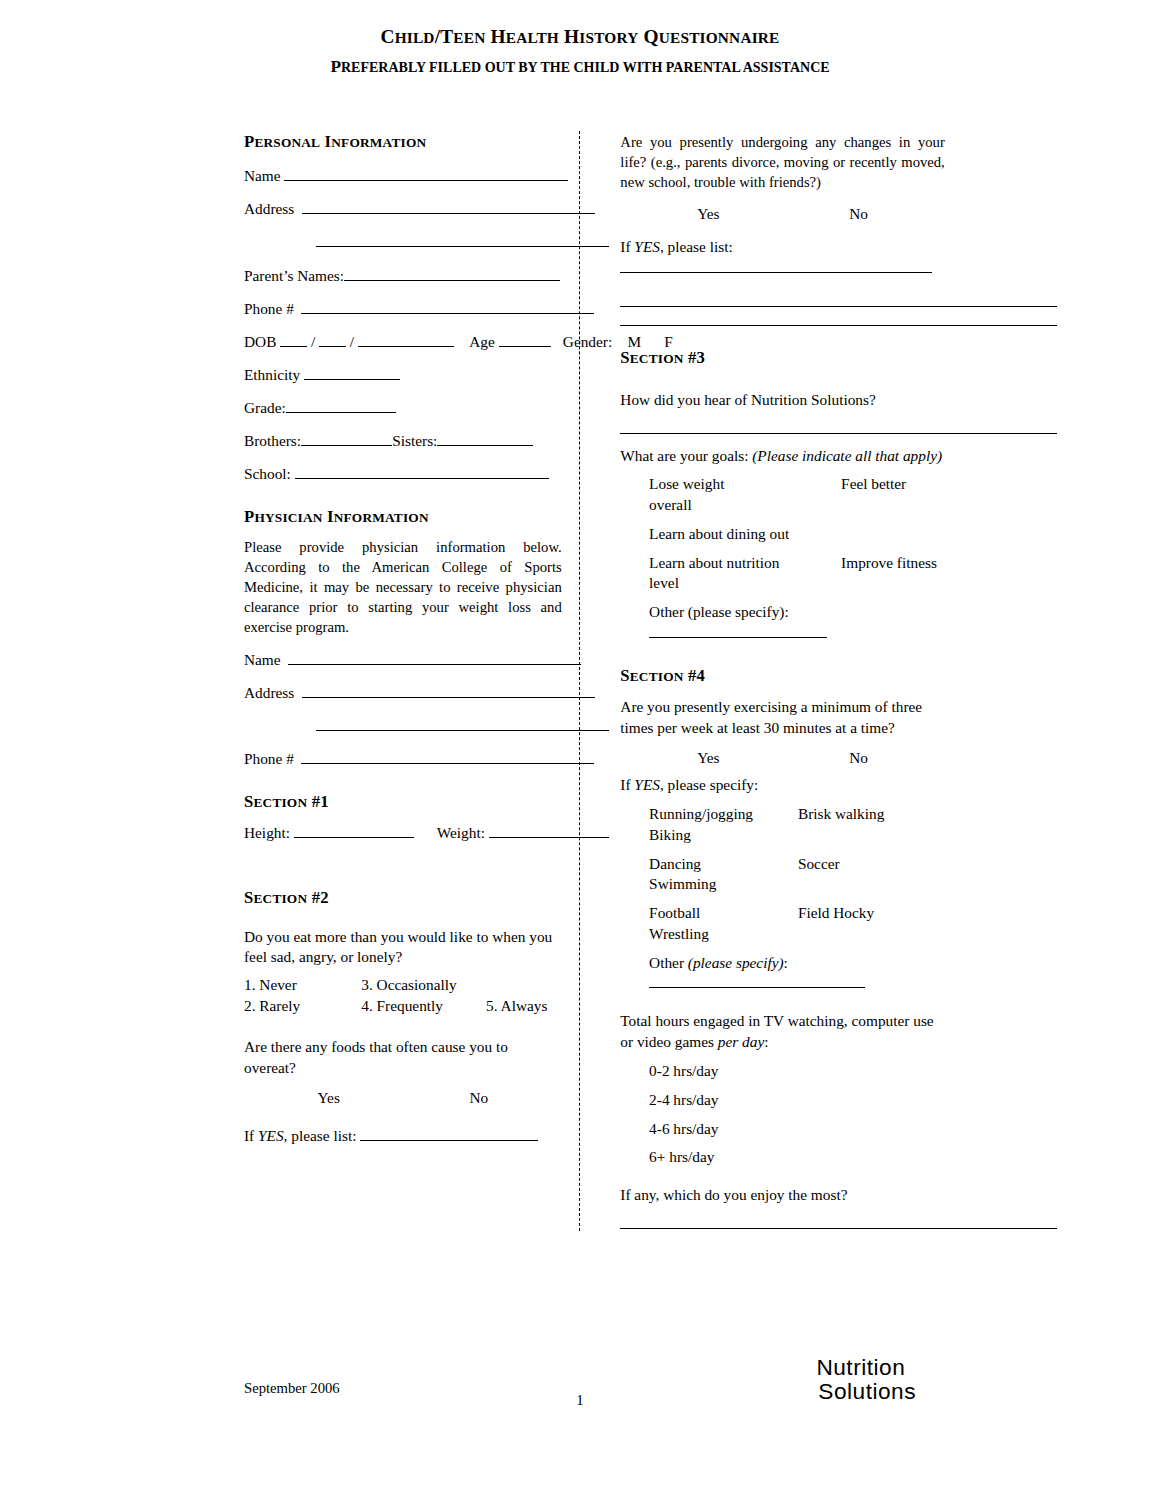CHILD/TEEN HEALTH HISTORY QUESTIONNAIRE
PREFERABLY FILLED OUT BY THE CHILD WITH PARENTAL ASSISTANCE
PERSONAL INFORMATION
Name
Address
Parent’s Names:
Phone #
DOB / / Age Gender: M F
Ethnicity
Grade:
Brothers: Sisters:
School:
PHYSICIAN INFORMATION
Please provide physician information below. According to the American College of Sports Medicine, it may be necessary to receive physician clearance prior to starting your weight loss and exercise program.
Name
Address
Phone #
SECTION #1
Height: Weight:
SECTION #2
Do you eat more than you would like to when you feel sad, angry, or lonely?
1. Never
3. Occasionally
2. Rarely
4. Frequently
5. Always
Are there any foods that often cause you to overeat?
Yes No
If YES, please list:
Are you presently undergoing any changes in your life? (e.g., parents divorce, moving or recently moved, new school, trouble with friends?)
Yes No
If YES, please list:
SECTION #3
How did you hear of Nutrition Solutions?
What are your goals: (Please indicate all that apply)
Lose weight Feel better overall
Learn about dining out
Learn about nutrition Improve fitness level
Other (please specify):
SECTION #4
Are you presently exercising a minimum of three times per week at least 30 minutes at a time?
Yes No
If YES, please specify:
Running/jogging Brisk walking Biking
Dancing Soccer Swimming
Football Field Hocky Wrestling
Other (please specify):
Total hours engaged in TV watching, computer use or video games per day:
0-2 hrs/day
2-4 hrs/day
4-6 hrs/day
6+ hrs/day
If any, which do you enjoy the most?
September 2006
1
NutritionSolutions